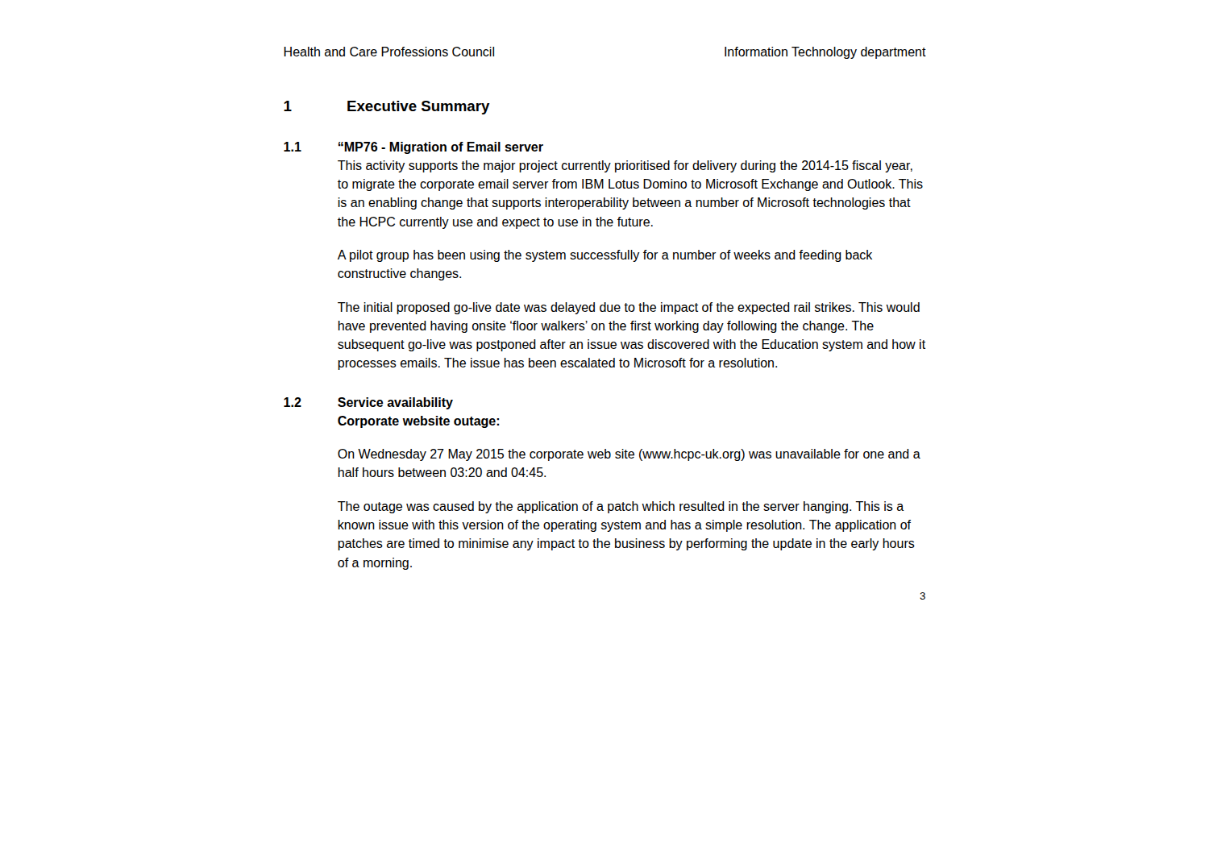Health and Care Professions Council
Information Technology department
1 Executive Summary
1.1
“MP76 - Migration of Email server
This activity supports the major project currently prioritised for delivery during the 2014-15 fiscal year, to migrate the corporate email server from IBM Lotus Domino to Microsoft Exchange and Outlook. This is an enabling change that supports interoperability between a number of Microsoft technologies that the HCPC currently use and expect to use in the future.
A pilot group has been using the system successfully for a number of weeks and feeding back constructive changes.
The initial proposed go-live date was delayed due to the impact of the expected rail strikes. This would have prevented having onsite ‘floor walkers’ on the first working day following the change. The subsequent go-live was postponed after an issue was discovered with the Education system and how it processes emails. The issue has been escalated to Microsoft for a resolution.
1.2
Service availability
Corporate website outage:
On Wednesday 27 May 2015 the corporate web site (www.hcpc-uk.org) was unavailable for one and a half hours between 03:20 and 04:45.
The outage was caused by the application of a patch which resulted in the server hanging. This is a known issue with this version of the operating system and has a simple resolution. The application of patches are timed to minimise any impact to the business by performing the update in the early hours of a morning.
3